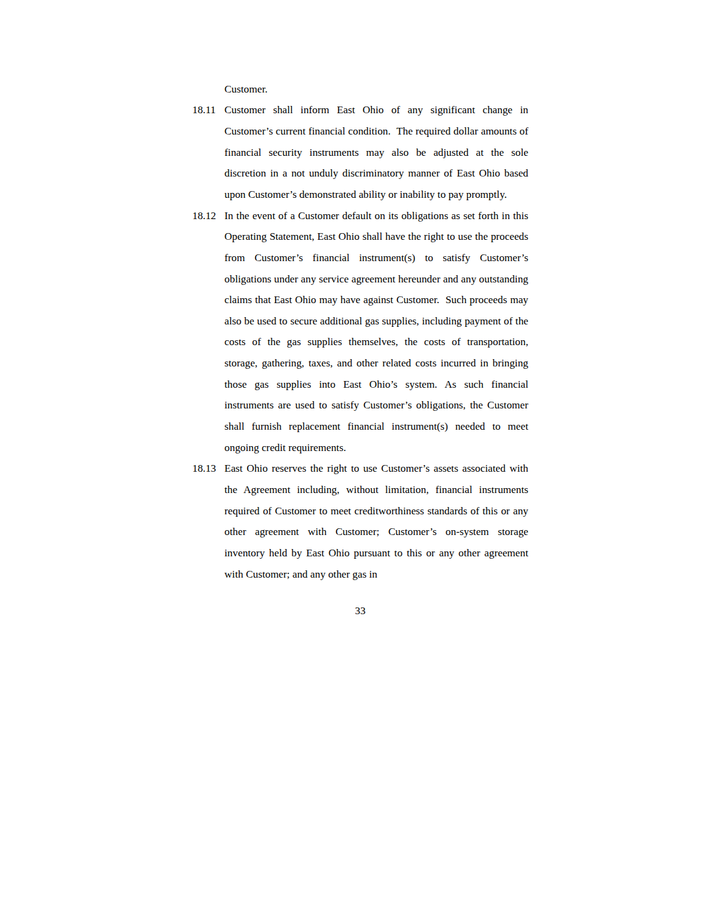Customer.
18.11
Customer shall inform East Ohio of any significant change in Customer’s current financial condition. The required dollar amounts of financial security instruments may also be adjusted at the sole discretion in a not unduly discriminatory manner of East Ohio based upon Customer’s demonstrated ability or inability to pay promptly.
18.12
In the event of a Customer default on its obligations as set forth in this Operating Statement, East Ohio shall have the right to use the proceeds from Customer’s financial instrument(s) to satisfy Customer’s obligations under any service agreement hereunder and any outstanding claims that East Ohio may have against Customer. Such proceeds may also be used to secure additional gas supplies, including payment of the costs of the gas supplies themselves, the costs of transportation, storage, gathering, taxes, and other related costs incurred in bringing those gas supplies into East Ohio’s system. As such financial instruments are used to satisfy Customer’s obligations, the Customer shall furnish replacement financial instrument(s) needed to meet ongoing credit requirements.
18.13
East Ohio reserves the right to use Customer’s assets associated with the Agreement including, without limitation, financial instruments required of Customer to meet creditworthiness standards of this or any other agreement with Customer; Customer’s on-system storage inventory held by East Ohio pursuant to this or any other agreement with Customer; and any other gas in
33